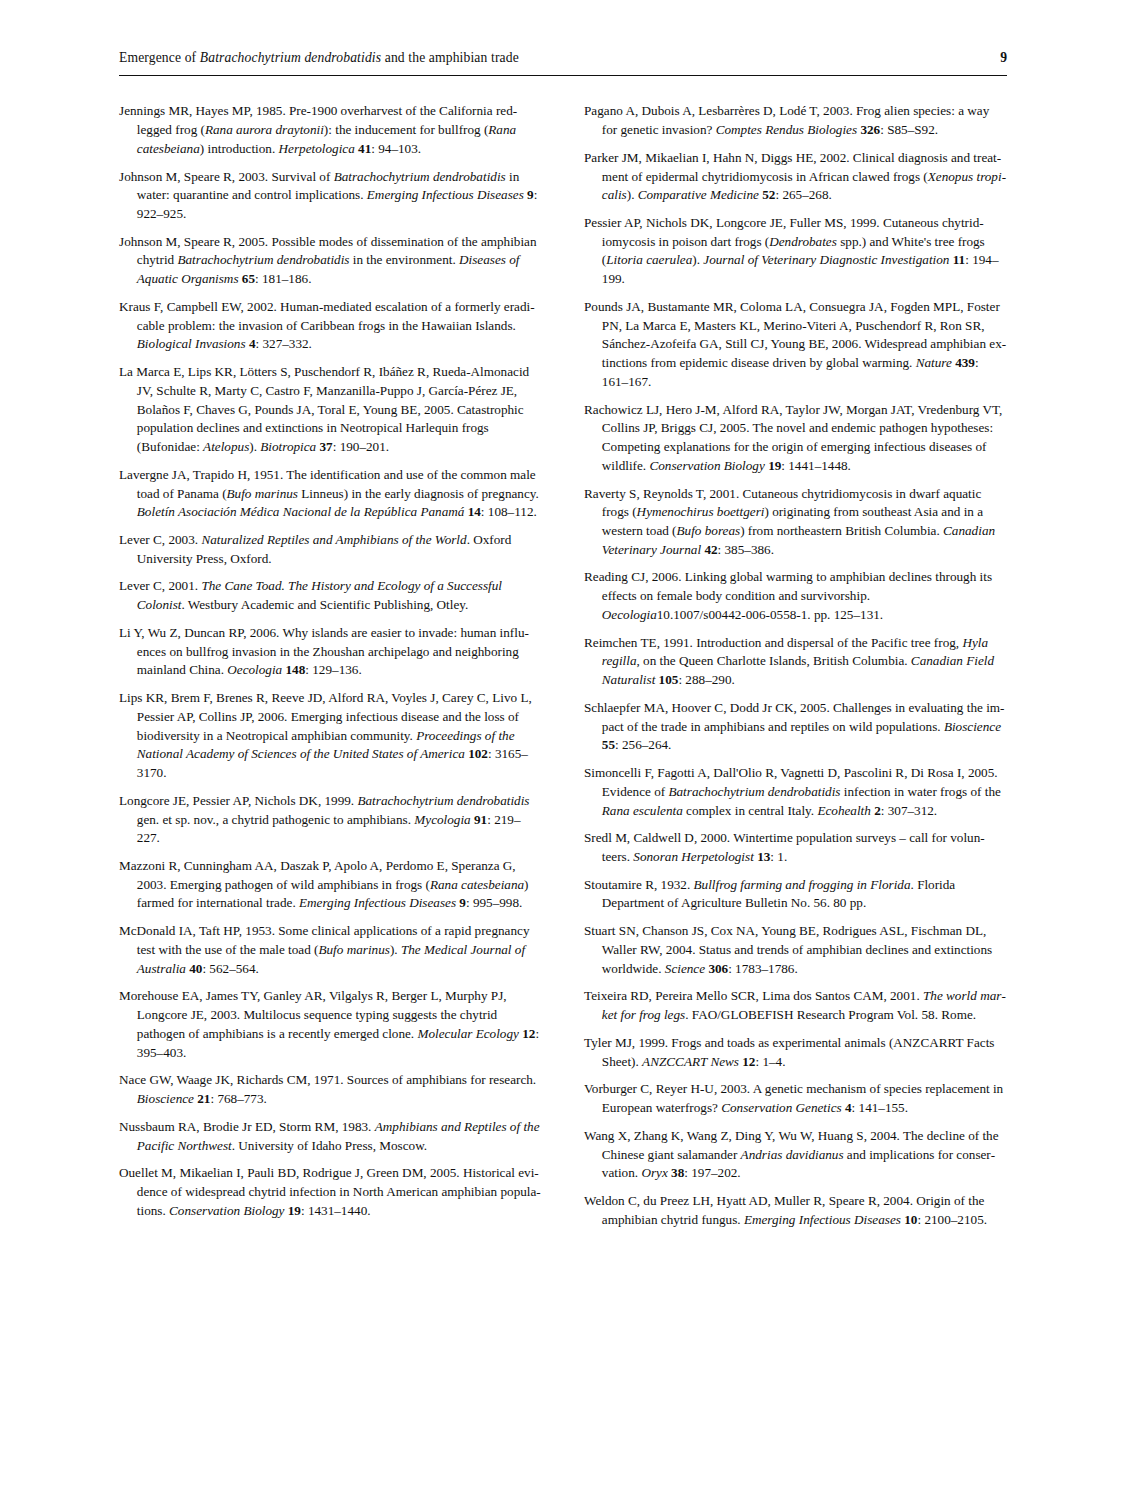Emergence of Batrachochytrium dendrobatidis and the amphibian trade
9
Jennings MR, Hayes MP, 1985. Pre-1900 overharvest of the California red-legged frog (Rana aurora draytonii): the inducement for bullfrog (Rana catesbeiana) introduction. Herpetologica 41: 94–103.
Johnson M, Speare R, 2003. Survival of Batrachochytrium dendrobatidis in water: quarantine and control implications. Emerging Infectious Diseases 9: 922–925.
Johnson M, Speare R, 2005. Possible modes of dissemination of the amphibian chytrid Batrachochytrium dendrobatidis in the environment. Diseases of Aquatic Organisms 65: 181–186.
Kraus F, Campbell EW, 2002. Human-mediated escalation of a formerly eradicable problem: the invasion of Caribbean frogs in the Hawaiian Islands. Biological Invasions 4: 327–332.
La Marca E, Lips KR, Lötters S, Puschendorf R, Ibáñez R, Rueda-Almonacid JV, Schulte R, Marty C, Castro F, Manzanilla-Puppo J, García-Pérez JE, Bolaños F, Chaves G, Pounds JA, Toral E, Young BE, 2005. Catastrophic population declines and extinctions in Neotropical Harlequin frogs (Bufonidae: Atelopus). Biotropica 37: 190–201.
Lavergne JA, Trapido H, 1951. The identification and use of the common male toad of Panama (Bufo marinus Linneus) in the early diagnosis of pregnancy. Boletín Asociación Médica Nacional de la República Panamá 14: 108–112.
Lever C, 2003. Naturalized Reptiles and Amphibians of the World. Oxford University Press, Oxford.
Lever C, 2001. The Cane Toad. The History and Ecology of a Successful Colonist. Westbury Academic and Scientific Publishing, Otley.
Li Y, Wu Z, Duncan RP, 2006. Why islands are easier to invade: human influences on bullfrog invasion in the Zhoushan archipelago and neighboring mainland China. Oecologia 148: 129–136.
Lips KR, Brem F, Brenes R, Reeve JD, Alford RA, Voyles J, Carey C, Livo L, Pessier AP, Collins JP, 2006. Emerging infectious disease and the loss of biodiversity in a Neotropical amphibian community. Proceedings of the National Academy of Sciences of the United States of America 102: 3165–3170.
Longcore JE, Pessier AP, Nichols DK, 1999. Batrachochytrium dendrobatidis gen. et sp. nov., a chytrid pathogenic to amphibians. Mycologia 91: 219–227.
Mazzoni R, Cunningham AA, Daszak P, Apolo A, Perdomo E, Speranza G, 2003. Emerging pathogen of wild amphibians in frogs (Rana catesbeiana) farmed for international trade. Emerging Infectious Diseases 9: 995–998.
McDonald IA, Taft HP, 1953. Some clinical applications of a rapid pregnancy test with the use of the male toad (Bufo marinus). The Medical Journal of Australia 40: 562–564.
Morehouse EA, James TY, Ganley AR, Vilgalys R, Berger L, Murphy PJ, Longcore JE, 2003. Multilocus sequence typing suggests the chytrid pathogen of amphibians is a recently emerged clone. Molecular Ecology 12: 395–403.
Nace GW, Waage JK, Richards CM, 1971. Sources of amphibians for research. Bioscience 21: 768–773.
Nussbaum RA, Brodie Jr ED, Storm RM, 1983. Amphibians and Reptiles of the Pacific Northwest. University of Idaho Press, Moscow.
Ouellet M, Mikaelian I, Pauli BD, Rodrigue J, Green DM, 2005. Historical evidence of widespread chytrid infection in North American amphibian populations. Conservation Biology 19: 1431–1440.
Pagano A, Dubois A, Lesbarrères D, Lodé T, 2003. Frog alien species: a way for genetic invasion? Comptes Rendus Biologies 326: S85–S92.
Parker JM, Mikaelian I, Hahn N, Diggs HE, 2002. Clinical diagnosis and treatment of epidermal chytridiomycosis in African clawed frogs (Xenopus tropicalis). Comparative Medicine 52: 265–268.
Pessier AP, Nichols DK, Longcore JE, Fuller MS, 1999. Cutaneous chytridiomycosis in poison dart frogs (Dendrobates spp.) and White's tree frogs (Litoria caerulea). Journal of Veterinary Diagnostic Investigation 11: 194–199.
Pounds JA, Bustamante MR, Coloma LA, Consuegra JA, Fogden MPL, Foster PN, La Marca E, Masters KL, Merino-Viteri A, Puschendorf R, Ron SR, Sánchez-Azofeifa GA, Still CJ, Young BE, 2006. Widespread amphibian extinctions from epidemic disease driven by global warming. Nature 439: 161–167.
Rachowicz LJ, Hero J-M, Alford RA, Taylor JW, Morgan JAT, Vredenburg VT, Collins JP, Briggs CJ, 2005. The novel and endemic pathogen hypotheses: Competing explanations for the origin of emerging infectious diseases of wildlife. Conservation Biology 19: 1441–1448.
Raverty S, Reynolds T, 2001. Cutaneous chytridiomycosis in dwarf aquatic frogs (Hymenochirus boettgeri) originating from southeast Asia and in a western toad (Bufo boreas) from northeastern British Columbia. Canadian Veterinary Journal 42: 385–386.
Reading CJ, 2006. Linking global warming to amphibian declines through its effects on female body condition and survivorship. Oecologia10.1007/s00442-006-0558-1. pp. 125–131.
Reimchen TE, 1991. Introduction and dispersal of the Pacific tree frog, Hyla regilla, on the Queen Charlotte Islands, British Columbia. Canadian Field Naturalist 105: 288–290.
Schlaepfer MA, Hoover C, Dodd Jr CK, 2005. Challenges in evaluating the impact of the trade in amphibians and reptiles on wild populations. Bioscience 55: 256–264.
Simoncelli F, Fagotti A, Dall'Olio R, Vagnetti D, Pascolini R, Di Rosa I, 2005. Evidence of Batrachochytrium dendrobatidis infection in water frogs of the Rana esculenta complex in central Italy. Ecohealth 2: 307–312.
Sredl M, Caldwell D, 2000. Wintertime population surveys – call for volunteers. Sonoran Herpetologist 13: 1.
Stoutamire R, 1932. Bullfrog farming and frogging in Florida. Florida Department of Agriculture Bulletin No. 56. 80 pp.
Stuart SN, Chanson JS, Cox NA, Young BE, Rodrigues ASL, Fischman DL, Waller RW, 2004. Status and trends of amphibian declines and extinctions worldwide. Science 306: 1783–1786.
Teixeira RD, Pereira Mello SCR, Lima dos Santos CAM, 2001. The world market for frog legs. FAO/GLOBEFISH Research Program Vol. 58. Rome.
Tyler MJ, 1999. Frogs and toads as experimental animals (ANZCARRT Facts Sheet). ANZCCART News 12: 1–4.
Vorburger C, Reyer H-U, 2003. A genetic mechanism of species replacement in European waterfrogs? Conservation Genetics 4: 141–155.
Wang X, Zhang K, Wang Z, Ding Y, Wu W, Huang S, 2004. The decline of the Chinese giant salamander Andrias davidianus and implications for conservation. Oryx 38: 197–202.
Weldon C, du Preez LH, Hyatt AD, Muller R, Speare R, 2004. Origin of the amphibian chytrid fungus. Emerging Infectious Diseases 10: 2100–2105.